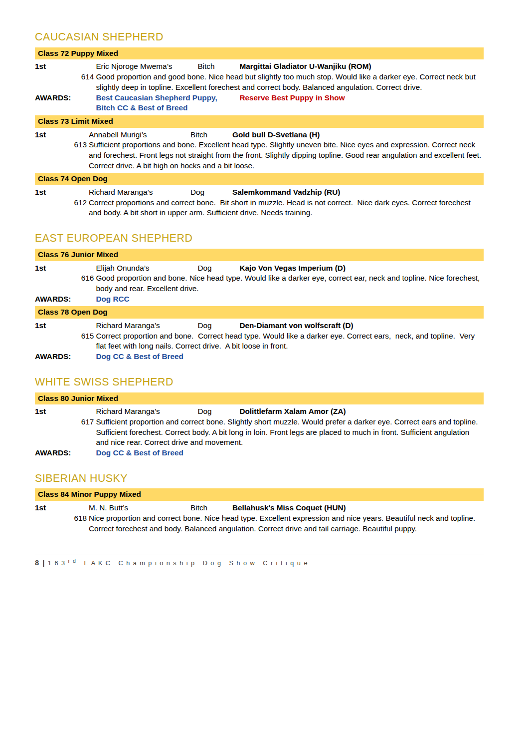Caucasian Shepherd
Class 72 Puppy Mixed
| 1st | | Eric Njoroge Mwema’s | Bitch | Margittai Gladiator U-Wanjiku (ROM) |
| | 614 | Good proportion and good bone. Nice head but slightly too much stop. Would like a darker eye. Correct neck but slightly deep in topline. Excellent forechest and correct body. Balanced angulation. Correct drive. |
| AWARDS: | | Best Caucasian Shepherd Puppy, Bitch CC & Best of Breed | Reserve Best Puppy in Show |
Class 73 Limit Mixed
| 1st | | Annabell Murigi’s | Bitch | Gold bull D-Svetlana (H) |
| | 613 | Sufficient proportions and bone. Excellent head type. Slightly uneven bite. Nice eyes and expression. Correct neck and forechest. Front legs not straight from the front. Slightly dipping topline. Good rear angulation and excellent feet. Correct drive. A bit high on hocks and a bit loose. |
Class 74 Open Dog
| 1st | | Richard Maranga’s | Dog | Salemkommand Vadzhip (RU) |
| | 612 | Correct proportions and correct bone. Bit short in muzzle. Head is not correct. Nice dark eyes. Correct forechest and body. A bit short in upper arm. Sufficient drive. Needs training. |
East European Shepherd
Class 76 Junior Mixed
| 1st | | Elijah Onunda’s | Dog | Kajo Von Vegas Imperium (D) |
| | 616 | Good proportion and bone. Nice head type. Would like a darker eye, correct ear, neck and topline. Nice forechest, body and rear. Excellent drive. |
| AWARDS: | | Dog RCC |
Class 78 Open Dog
| 1st | | Richard Maranga’s | Dog | Den-Diamant von wolfscraft (D) |
| | 615 | Correct proportion and bone. Correct head type. Would like a darker eye. Correct ears, neck, and topline. Very flat feet with long nails. Correct drive. A bit loose in front. |
| AWARDS: | | Dog CC & Best of Breed |
White Swiss Shepherd
Class 80 Junior Mixed
| 1st | | Richard Maranga’s | Dog | Dolittlefarm Xalam Amor (ZA) |
| | 617 | Sufficient proportion and correct bone. Slightly short muzzle. Would prefer a darker eye. Correct ears and topline. Sufficient forechest. Correct body. A bit long in loin. Front legs are placed to much in front. Sufficient angulation and nice rear. Correct drive and movement. |
| AWARDS: | | Dog CC & Best of Breed |
Siberian Husky
Class 84 Minor Puppy Mixed
| 1st | | M. N. Butt’s | Bitch | Bellahusk's Miss Coquet (HUN) |
| | 618 | Nice proportion and correct bone. Nice head type. Excellent expression and nice years. Beautiful neck and topline. Correct forechest and body. Balanced angulation. Correct drive and tail carriage. Beautiful puppy. |
8 | 1 6 3 r d E A K C C h a m p i o n s h i p D o g S h o w C r i t i q u e